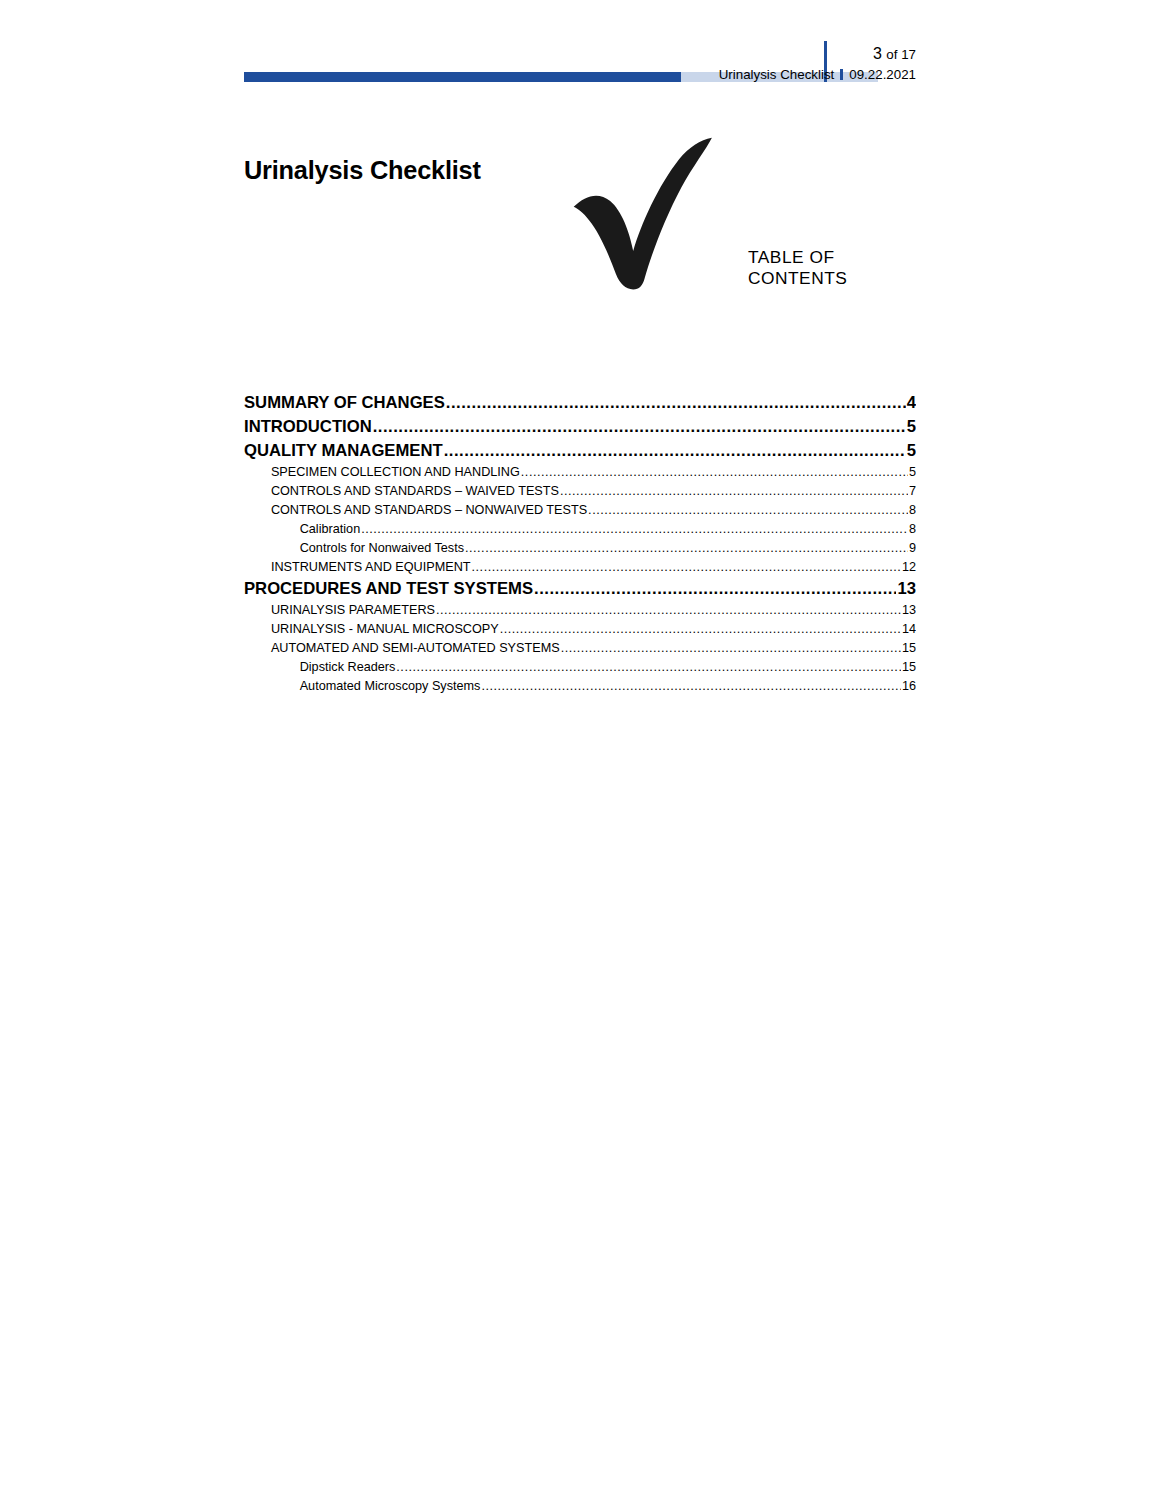3 of 17
Urinalysis Checklist 09.22.2021
Urinalysis Checklist
TABLE OF CONTENTS
SUMMARY OF CHANGES .................................................................................................................. 4
INTRODUCTION ................................................................................................................................. 5
QUALITY MANAGEMENT ............................................................................................................... 5
SPECIMEN COLLECTION AND HANDLING ................................................................................................................. 5
CONTROLS AND STANDARDS – WAIVED TESTS ....................................................................................................... 7
CONTROLS AND STANDARDS – NONWAIVED TESTS ............................................................................................... 8
Calibration ................................................................................................................................................. 8
Controls for Nonwaived Tests ....................................................................................................................... 9
INSTRUMENTS AND EQUIPMENT ............................................................................................................. 12
PROCEDURES AND TEST SYSTEMS ............................................................................................. 13
URINALYSIS PARAMETERS ..................................................................................................................... 13
URINALYSIS - MANUAL MICROSCOPY ....................................................................................................... 14
AUTOMATED AND SEMI-AUTOMATED SYSTEMS ..................................................................................... 15
Dipstick Readers ....................................................................................................................................... 15
Automated Microscopy Systems ................................................................................................................. 16